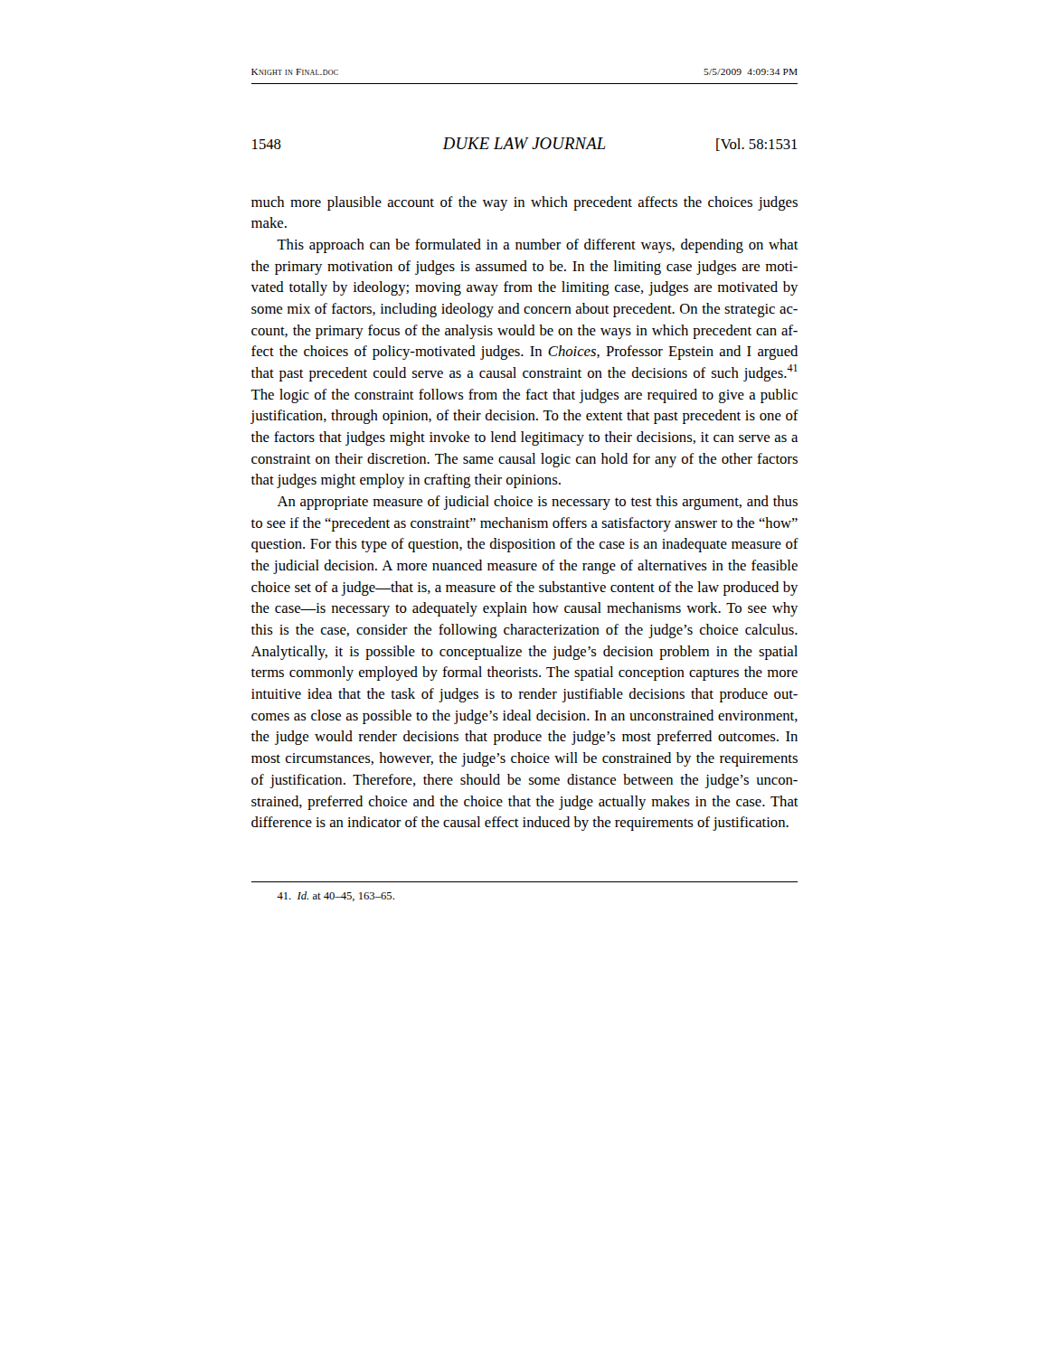Knight in Final.doc 5/5/2009 4:09:34 PM
1548 DUKE LAW JOURNAL [Vol. 58:1531
much more plausible account of the way in which precedent affects the choices judges make.
This approach can be formulated in a number of different ways, depending on what the primary motivation of judges is assumed to be. In the limiting case judges are motivated totally by ideology; moving away from the limiting case, judges are motivated by some mix of factors, including ideology and concern about precedent. On the strategic account, the primary focus of the analysis would be on the ways in which precedent can affect the choices of policy-motivated judges. In Choices, Professor Epstein and I argued that past precedent could serve as a causal constraint on the decisions of such judges.41 The logic of the constraint follows from the fact that judges are required to give a public justification, through opinion, of their decision. To the extent that past precedent is one of the factors that judges might invoke to lend legitimacy to their decisions, it can serve as a constraint on their discretion. The same causal logic can hold for any of the other factors that judges might employ in crafting their opinions.
An appropriate measure of judicial choice is necessary to test this argument, and thus to see if the “precedent as constraint” mechanism offers a satisfactory answer to the “how” question. For this type of question, the disposition of the case is an inadequate measure of the judicial decision. A more nuanced measure of the range of alternatives in the feasible choice set of a judge—that is, a measure of the substantive content of the law produced by the case—is necessary to adequately explain how causal mechanisms work. To see why this is the case, consider the following characterization of the judge’s choice calculus. Analytically, it is possible to conceptualize the judge’s decision problem in the spatial terms commonly employed by formal theorists. The spatial conception captures the more intuitive idea that the task of judges is to render justifiable decisions that produce outcomes as close as possible to the judge’s ideal decision. In an unconstrained environment, the judge would render decisions that produce the judge’s most preferred outcomes. In most circumstances, however, the judge’s choice will be constrained by the requirements of justification. Therefore, there should be some distance between the judge’s unconstrained, preferred choice and the choice that the judge actually makes in the case. That difference is an indicator of the causal effect induced by the requirements of justification.
41. Id. at 40–45, 163–65.